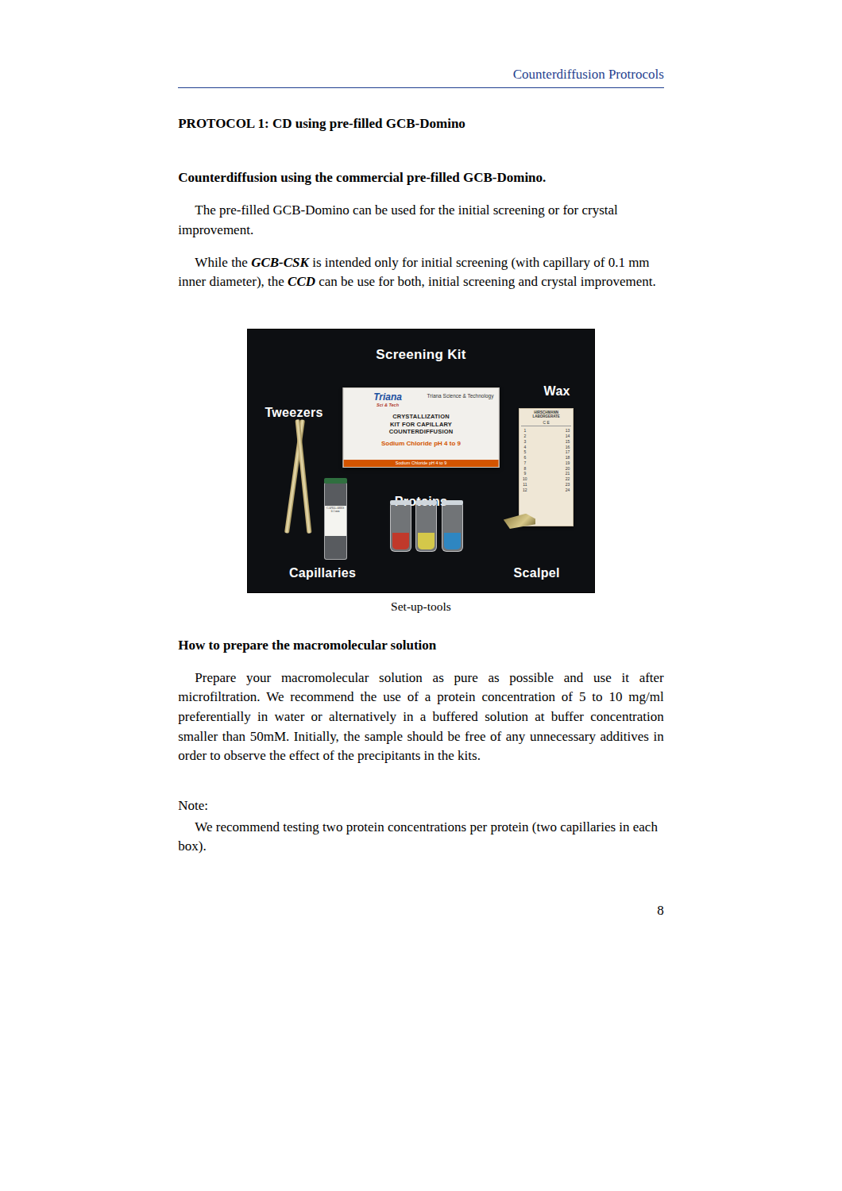Counterdiffusion Protrocols
PROTOCOL 1: CD using pre-filled GCB-Domino
Counterdiffusion using the commercial pre-filled GCB-Domino.
The pre-filled GCB-Domino can be used for the initial screening or for crystal improvement.
While the GCB-CSK is intended only for initial screening (with capillary of 0.1 mm inner diameter), the CCD can be use for both, initial screening and crystal improvement.
Screening Kit
Wax
Tweezers
Proteins
Capillaries
Scalpel
TrianaSci & Tech Triana Science & Technology
CRYSTALLIZATION
KIT FOR CAPILLARY
COUNTERDIFFUSION
Sodium Chloride pH 4 to 9
Sodium Chloride pH 4 to 9
HIRSCHMANN
LABORGERATE
C E
1
2
3
4
5
6
7
8
9
10
11
12
13
14
15
16
17
18
19
20
21
22
23
24
CAPILLARIES
0.1 mm
Set-up-tools
How to prepare the macromolecular solution
Prepare your macromolecular solution as pure as possible and use it after microfiltration. We recommend the use of a protein concentration of 5 to 10 mg/ml preferentially in water or alternatively in a buffered solution at buffer concentration smaller than 50mM. Initially, the sample should be free of any unnecessary additives in order to observe the effect of the precipitants in the kits.
Note:
We recommend testing two protein concentrations per protein (two capillaries in each box).
8